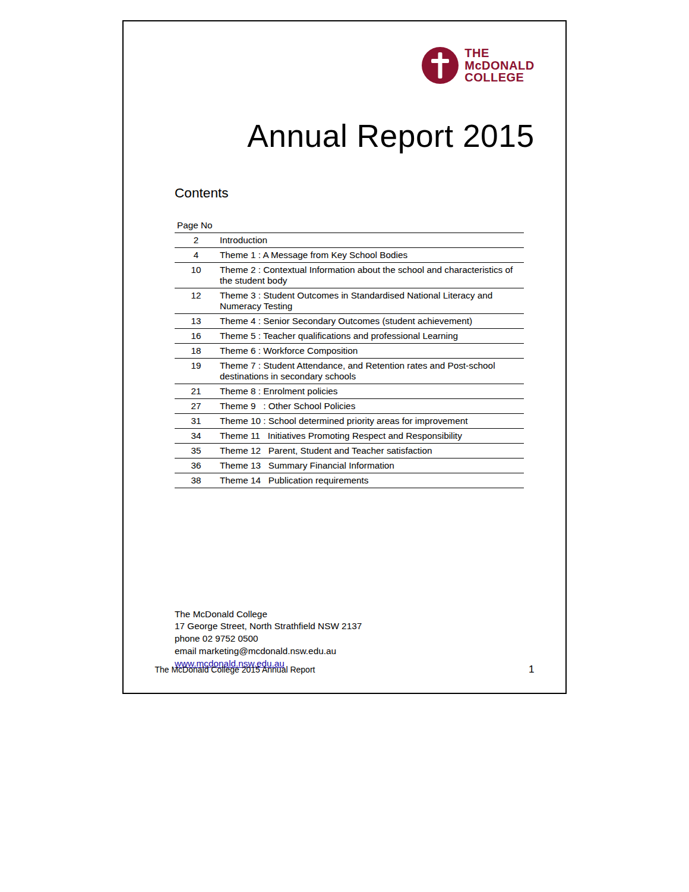THE
McDONALD
COLLEGE
Annual Report 2015
Contents
| Page No |
| 2 | Introduction |
| 4 | Theme 1 : A Message from Key School Bodies |
| 10 | Theme 2 : Contextual Information about the school and characteristics of the student body |
| 12 | Theme 3 : Student Outcomes in Standardised National Literacy and Numeracy Testing |
| 13 | Theme 4 : Senior Secondary Outcomes (student achievement) |
| 16 | Theme 5 : Teacher qualifications and professional Learning |
| 18 | Theme 6 : Workforce Composition |
| 19 | Theme 7 : Student Attendance, and Retention rates and Post-school destinations in secondary schools |
| 21 | Theme 8 : Enrolment policies |
| 27 | Theme 9 : Other School Policies |
| 31 | Theme 10 : School determined priority areas for improvement |
| 34 | Theme 11 Initiatives Promoting Respect and Responsibility |
| 35 | Theme 12 Parent, Student and Teacher satisfaction |
| 36 | Theme 13 Summary Financial Information |
| 38 | Theme 14 Publication requirements |
The McDonald College
17 George Street, North Strathfield NSW 2137
phone 02 9752 0500
email marketing@mcdonald.nsw.edu.au
www.mcdonald.nsw.edu.au
The McDonald College 2015 Annual Report 1